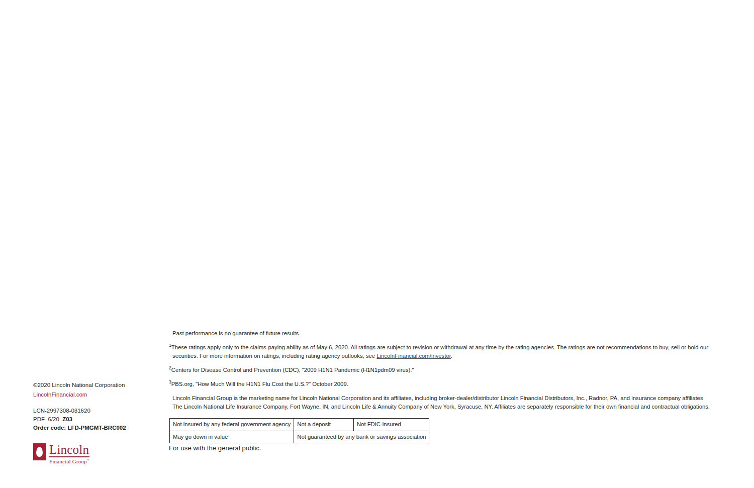©2020 Lincoln National Corporation
LincolnFinancial.com
LCN-2997308-031620
PDF 6/20 Z03
Order code: LFD-PMGMT-BRC002
Lincoln Financial Group®
Past performance is no guarantee of future results.
1These ratings apply only to the claims-paying ability as of May 6, 2020. All ratings are subject to revision or withdrawal at any time by the rating agencies. The ratings are not recommendations to buy, sell or hold our securities. For more information on ratings, including rating agency outlooks, see LincolnFinancial.com/investor.
2Centers for Disease Control and Prevention (CDC), "2009 H1N1 Pandemic (H1N1pdm09 virus)."
3PBS.org, "How Much Will the H1N1 Flu Cost the U.S.?" October 2009.
Lincoln Financial Group is the marketing name for Lincoln National Corporation and its affiliates, including broker-dealer/distributor Lincoln Financial Distributors, Inc., Radnor, PA, and insurance company affiliates The Lincoln National Life Insurance Company, Fort Wayne, IN, and Lincoln Life & Annuity Company of New York, Syracuse, NY. Affiliates are separately responsible for their own financial and contractual obligations.
| Not insured by any federal government agency | Not a deposit | Not FDIC-insured |
| May go down in value | Not guaranteed by any bank or savings association |
For use with the general public.